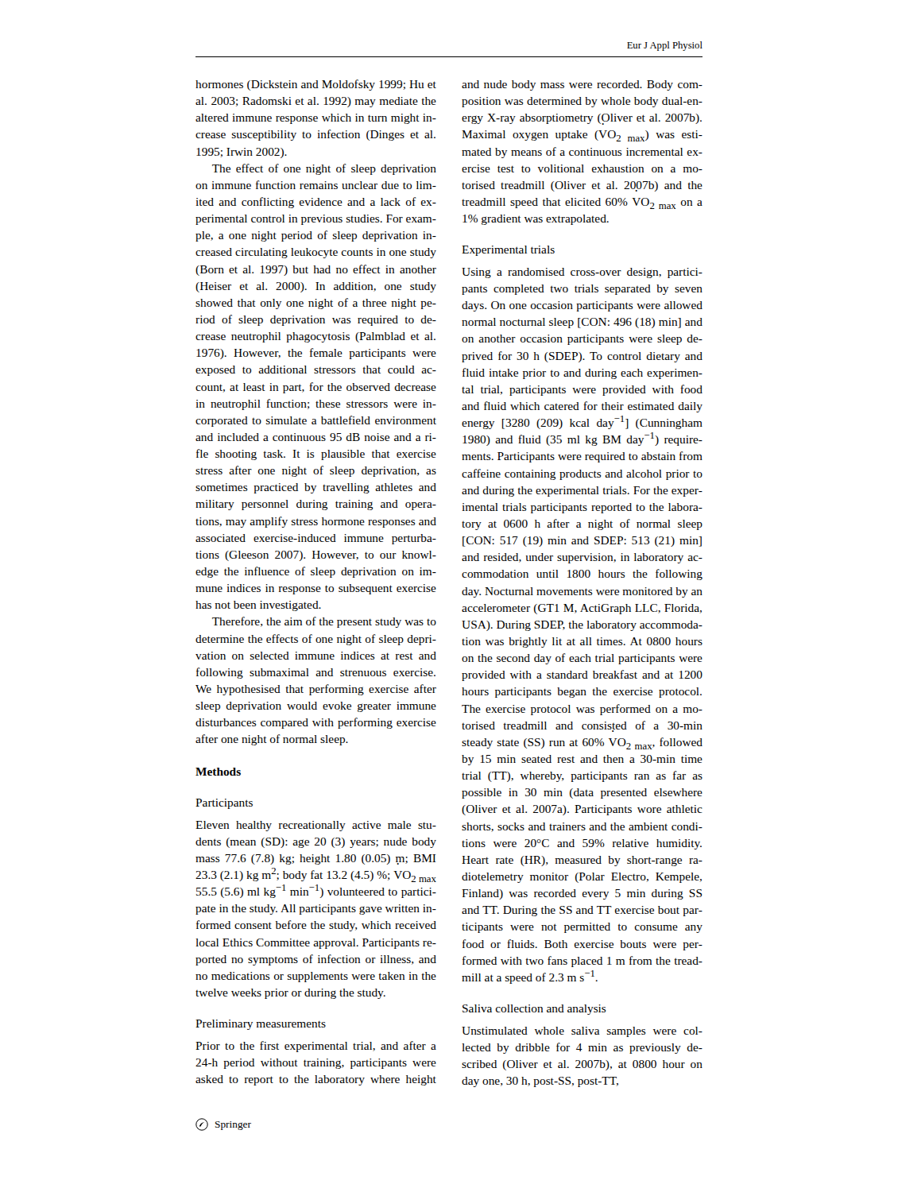Eur J Appl Physiol
hormones (Dickstein and Moldofsky 1999; Hu et al. 2003; Radomski et al. 1992) may mediate the altered immune response which in turn might increase susceptibility to infection (Dinges et al. 1995; Irwin 2002).
The effect of one night of sleep deprivation on immune function remains unclear due to limited and conflicting evidence and a lack of experimental control in previous studies. For example, a one night period of sleep deprivation increased circulating leukocyte counts in one study (Born et al. 1997) but had no effect in another (Heiser et al. 2000). In addition, one study showed that only one night of a three night period of sleep deprivation was required to decrease neutrophil phagocytosis (Palmblad et al. 1976). However, the female participants were exposed to additional stressors that could account, at least in part, for the observed decrease in neutrophil function; these stressors were incorporated to simulate a battlefield environment and included a continuous 95 dB noise and a rifle shooting task. It is plausible that exercise stress after one night of sleep deprivation, as sometimes practiced by travelling athletes and military personnel during training and operations, may amplify stress hormone responses and associated exercise-induced immune perturbations (Gleeson 2007). However, to our knowledge the influence of sleep deprivation on immune indices in response to subsequent exercise has not been investigated.
Therefore, the aim of the present study was to determine the effects of one night of sleep deprivation on selected immune indices at rest and following submaximal and strenuous exercise. We hypothesised that performing exercise after sleep deprivation would evoke greater immune disturbances compared with performing exercise after one night of normal sleep.
Methods
Participants
Eleven healthy recreationally active male students (mean (SD): age 20 (3) years; nude body mass 77.6 (7.8) kg; height 1.80 (0.05) m; BMI 23.3 (2.1) kg m2; body fat 13.2 (4.5) %; VO2 max 55.5 (5.6) ml kg−1 min−1) volunteered to participate in the study. All participants gave written informed consent before the study, which received local Ethics Committee approval. Participants reported no symptoms of infection or illness, and no medications or supplements were taken in the twelve weeks prior or during the study.
Preliminary measurements
Prior to the first experimental trial, and after a 24-h period without training, participants were asked to report to the laboratory where height and nude body mass were recorded. Body composition was determined by whole body dual-energy X-ray absorptiometry (Oliver et al. 2007b). Maximal oxygen uptake (VO2 max) was estimated by means of a continuous incremental exercise test to volitional exhaustion on a motorised treadmill (Oliver et al. 2007b) and the treadmill speed that elicited 60% VO2 max on a 1% gradient was extrapolated.
Experimental trials
Using a randomised cross-over design, participants completed two trials separated by seven days. On one occasion participants were allowed normal nocturnal sleep [CON: 496 (18) min] and on another occasion participants were sleep deprived for 30 h (SDEP). To control dietary and fluid intake prior to and during each experimental trial, participants were provided with food and fluid which catered for their estimated daily energy [3280 (209) kcal day−1] (Cunningham 1980) and fluid (35 ml kg BM day−1) requirements. Participants were required to abstain from caffeine containing products and alcohol prior to and during the experimental trials. For the experimental trials participants reported to the laboratory at 0600 h after a night of normal sleep [CON: 517 (19) min and SDEP: 513 (21) min] and resided, under supervision, in laboratory accommodation until 1800 hours the following day. Nocturnal movements were monitored by an accelerometer (GT1 M, ActiGraph LLC, Florida, USA). During SDEP, the laboratory accommodation was brightly lit at all times. At 0800 hours on the second day of each trial participants were provided with a standard breakfast and at 1200 hours participants began the exercise protocol. The exercise protocol was performed on a motorised treadmill and consisted of a 30-min steady state (SS) run at 60% VO2 max, followed by 15 min seated rest and then a 30-min time trial (TT), whereby, participants ran as far as possible in 30 min (data presented elsewhere (Oliver et al. 2007a). Participants wore athletic shorts, socks and trainers and the ambient conditions were 20°C and 59% relative humidity. Heart rate (HR), measured by short-range radiotelemetry monitor (Polar Electro, Kempele, Finland) was recorded every 5 min during SS and TT. During the SS and TT exercise bout participants were not permitted to consume any food or fluids. Both exercise bouts were performed with two fans placed 1 m from the treadmill at a speed of 2.3 m s−1.
Saliva collection and analysis
Unstimulated whole saliva samples were collected by dribble for 4 min as previously described (Oliver et al. 2007b), at 0800 hour on day one, 30 h, post-SS, post-TT,
Springer